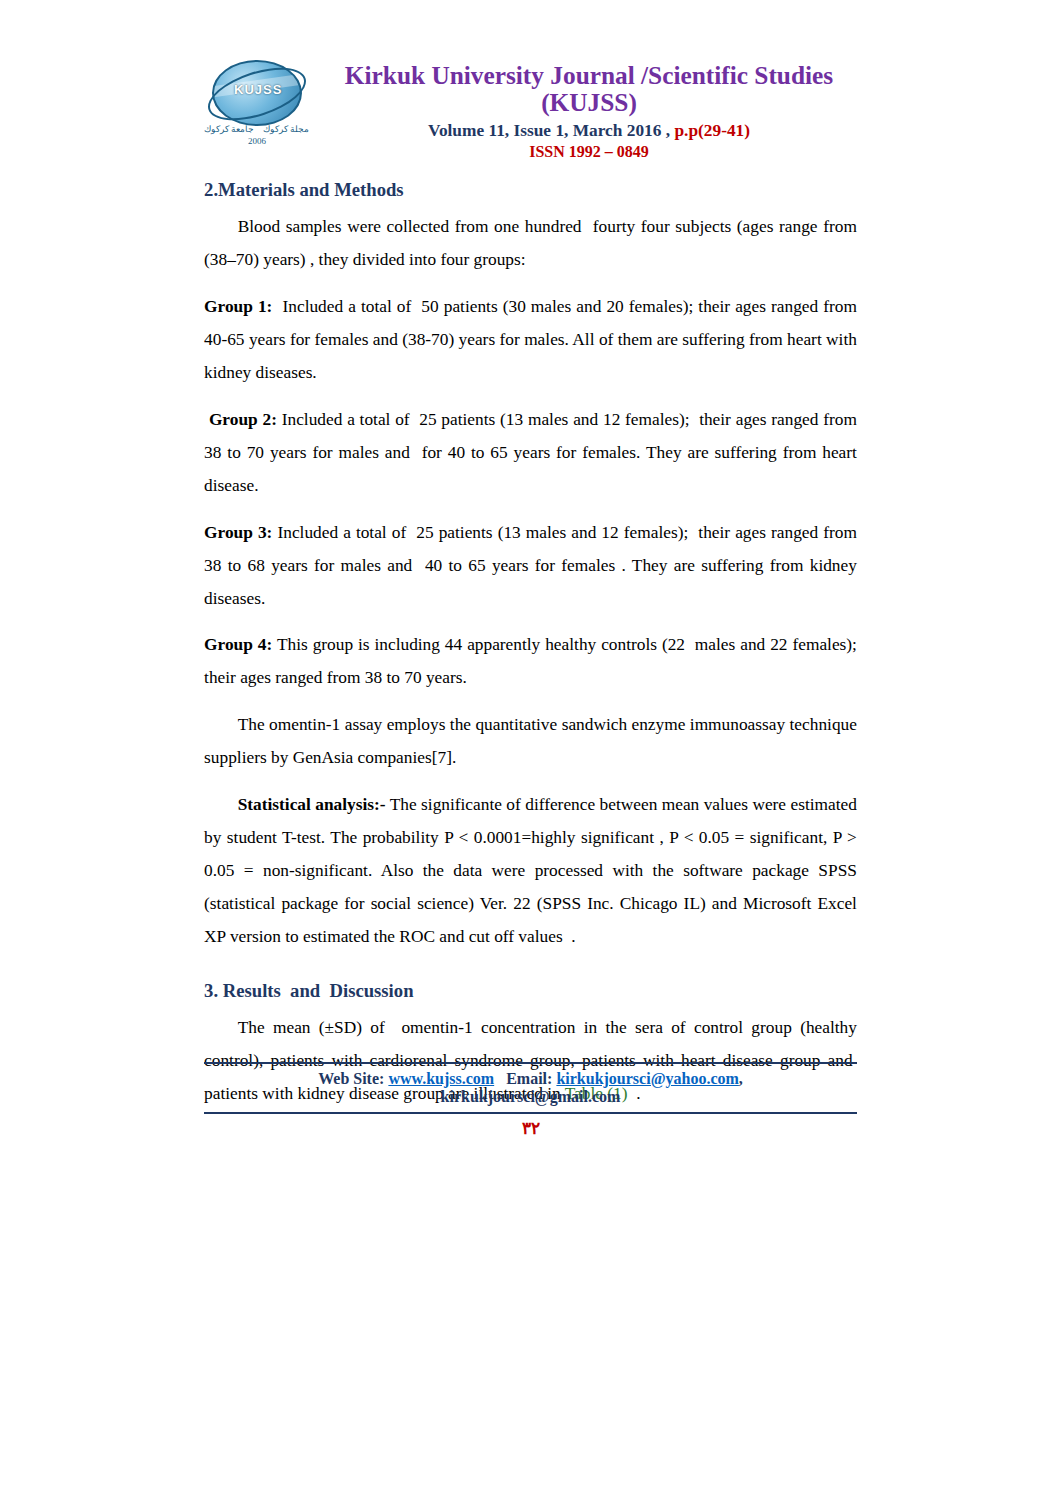KUJSS
جامعة كركوك
مجلة كركوك
2006
Kirkuk University Journal /Scientific Studies (KUJSS)
Volume 11, Issue 1, March 2016 , p.p(29-41)
ISSN 1992 – 0849
2.Materials and Methods
Blood samples were collected from one hundred fourty four subjects (ages range from (38–70) years) , they divided into four groups:
Group 1: Included a total of 50 patients (30 males and 20 females); their ages ranged from 40-65 years for females and (38-70) years for males. All of them are suffering from heart with kidney diseases.
Group 2: Included a total of 25 patients (13 males and 12 females); their ages ranged from 38 to 70 years for males and for 40 to 65 years for females. They are suffering from heart disease.
Group 3: Included a total of 25 patients (13 males and 12 females); their ages ranged from 38 to 68 years for males and 40 to 65 years for females . They are suffering from kidney diseases.
Group 4: This group is including 44 apparently healthy controls (22 males and 22 females); their ages ranged from 38 to 70 years.
The omentin-1 assay employs the quantitative sandwich enzyme immunoassay technique suppliers by GenAsia companies[7].
Statistical analysis:- The significante of difference between mean values were estimated by student T-test. The probability P < 0.0001=highly significant , P < 0.05 = significant, P > 0.05 = non-significant. Also the data were processed with the software package SPSS (statistical package for social science) Ver. 22 (SPSS Inc. Chicago IL) and Microsoft Excel XP version to estimated the ROC and cut off values .
3. Results and Discussion
The mean (±SD) of omentin-1 concentration in the sera of control group (healthy control), patients with cardiorenal syndrome group, patients with heart disease group and patients with kidney disease group are illustrated in Table (1) .
Web Site: www.kujss.com Email: kirkukjoursci@yahoo.com,
kirkukjoursci@gmail.com
٣٢